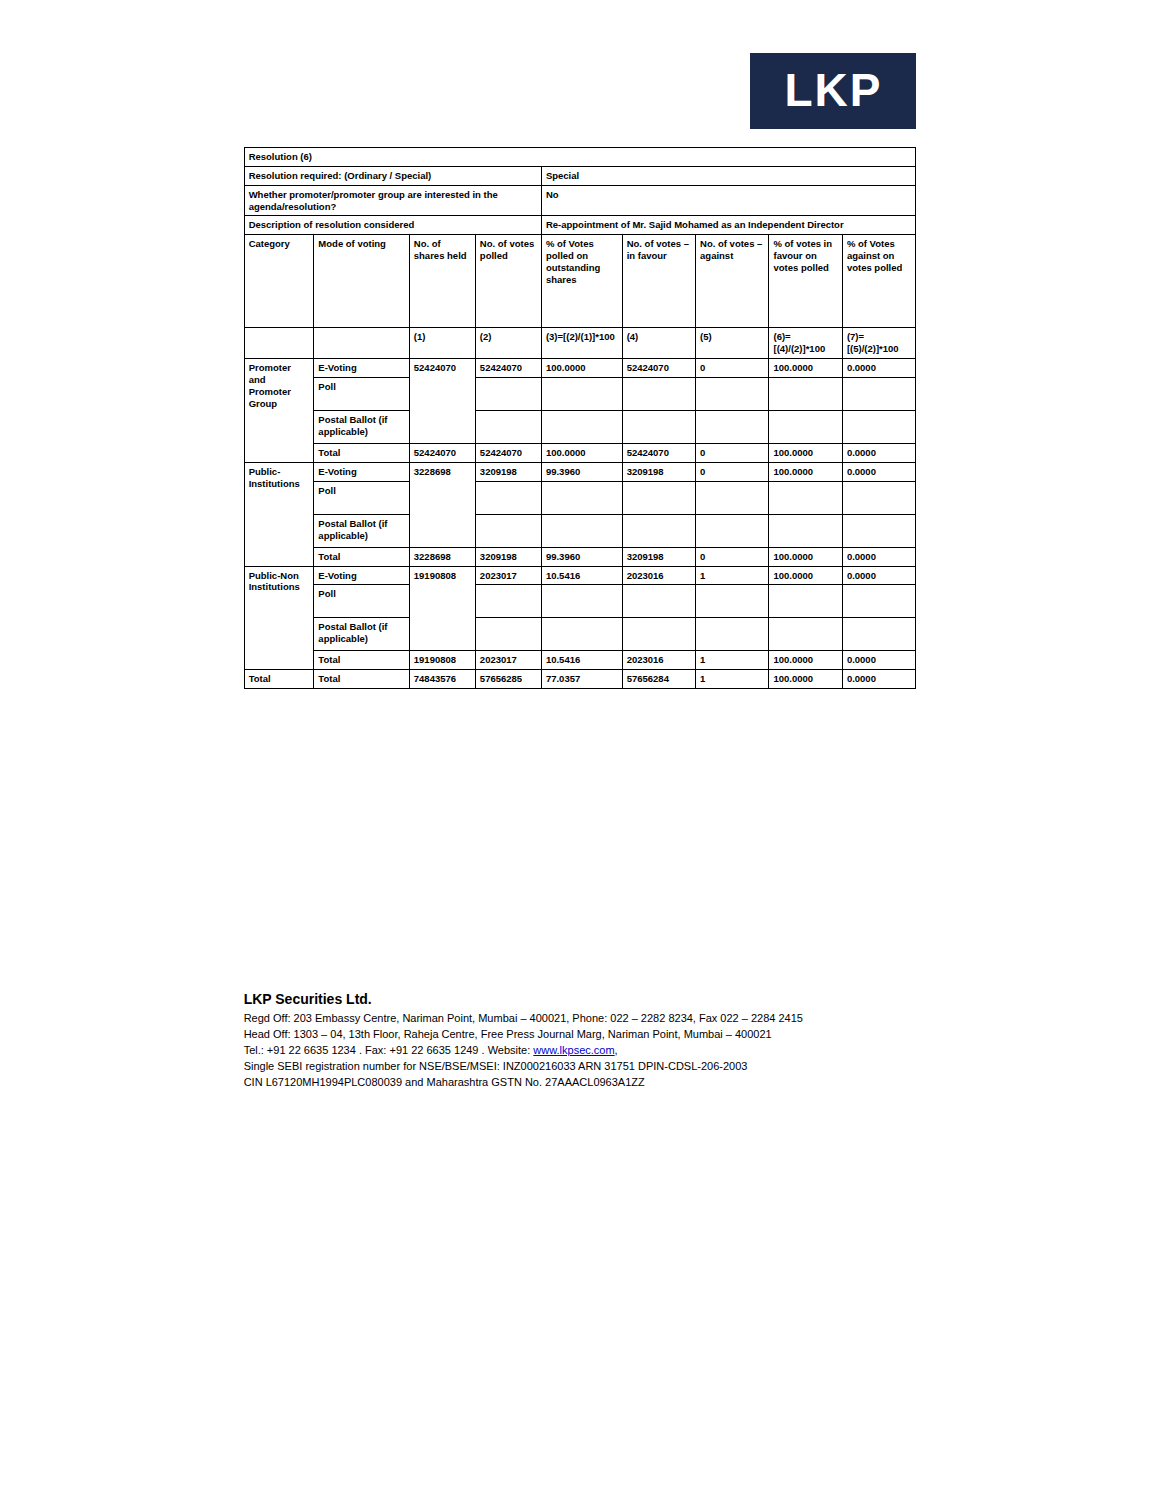LKP
| Resolution (6) |
| Resolution required: (Ordinary / Special) | Special |
| Whether promoter/promoter group are interested in the agenda/resolution? | No |
| Description of resolution considered | Re-appointment of Mr. Sajid Mohamed as an Independent Director |
| Category | Mode of voting | No. of shares held | No. of votes polled | % of Votes polled on outstanding shares | No. of votes – in favour | No. of votes – against | % of votes in favour on votes polled | % of Votes against on votes polled |
| | | (1) | (2) | (3)=[(2)/(1)]*100 | (4) | (5) | (6)=[(4)/(2)]*100 | (7)=[(5)/(2)]*100 |
| Promoter and Promoter Group | E-Voting | 52424070 | 52424070 | 100.0000 | 52424070 | 0 | 100.0000 | 0.0000 |
| Poll | | | | | | |
| Postal Ballot (if applicable) | | | | | | |
| Total | 52424070 | 52424070 | 100.0000 | 52424070 | 0 | 100.0000 | 0.0000 |
| Public-Institutions | E-Voting | 3228698 | 3209198 | 99.3960 | 3209198 | 0 | 100.0000 | 0.0000 |
| Poll | | | | | | |
| Postal Ballot (if applicable) | | | | | | |
| Total | 3228698 | 3209198 | 99.3960 | 3209198 | 0 | 100.0000 | 0.0000 |
| Public-Non Institutions | E-Voting | 19190808 | 2023017 | 10.5416 | 2023016 | 1 | 100.0000 | 0.0000 |
| Poll | | | | | | |
| Postal Ballot (if applicable) | | | | | | |
| Total | 19190808 | 2023017 | 10.5416 | 2023016 | 1 | 100.0000 | 0.0000 |
| Total | Total | 74843576 | 57656285 | 77.0357 | 57656284 | 1 | 100.0000 | 0.0000 |
LKP Securities Ltd.
Regd Off: 203 Embassy Centre, Nariman Point, Mumbai – 400021, Phone: 022 – 2282 8234, Fax 022 – 2284 2415
Head Off: 1303 – 04, 13th Floor, Raheja Centre, Free Press Journal Marg, Nariman Point, Mumbai – 400021
Tel.: +91 22 6635 1234 . Fax: +91 22 6635 1249 . Website: www.lkpsec.com,
Single SEBI registration number for NSE/BSE/MSEI: INZ000216033 ARN 31751 DPIN-CDSL-206-2003
CIN L67120MH1994PLC080039 and Maharashtra GSTN No. 27AAACL0963A1ZZ